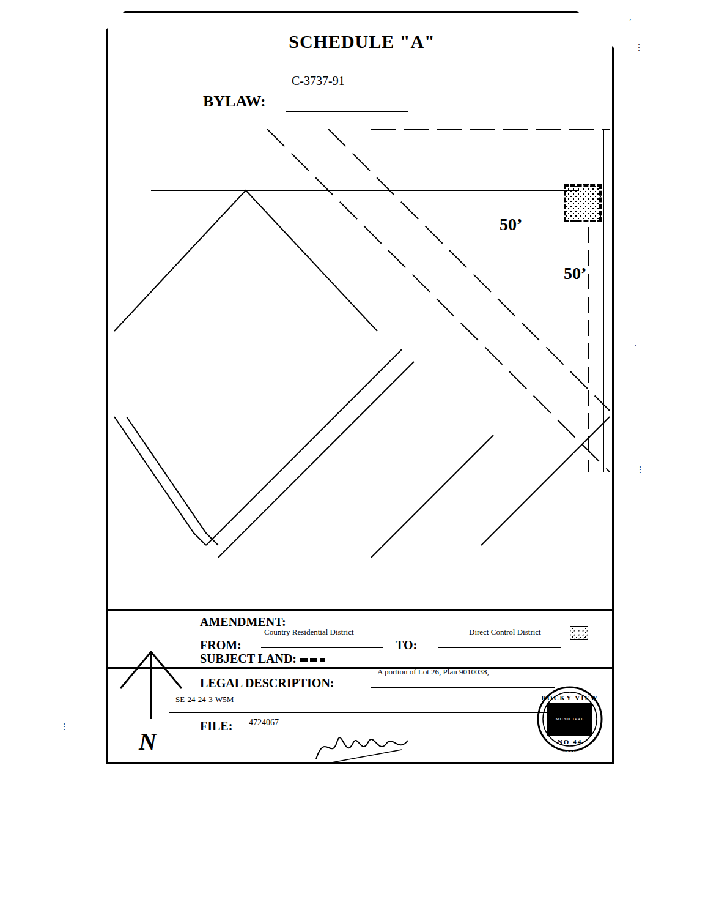′
⋮
’
⋮
⋮
SCHEDULE "A"
C-3737-91
BYLAW:
50’
50’
AMENDMENT:
Country Residential District
FROM:
Direct Control District
TO:
SUBJECT LAND:
A portion of Lot 26, Plan 9010038,
LEGAL DESCRIPTION:
SE-24-24-3-W5M
FILE:
4724067
N
ROCKY VIEW
MUNICIPAL DISTRICT
NO 44